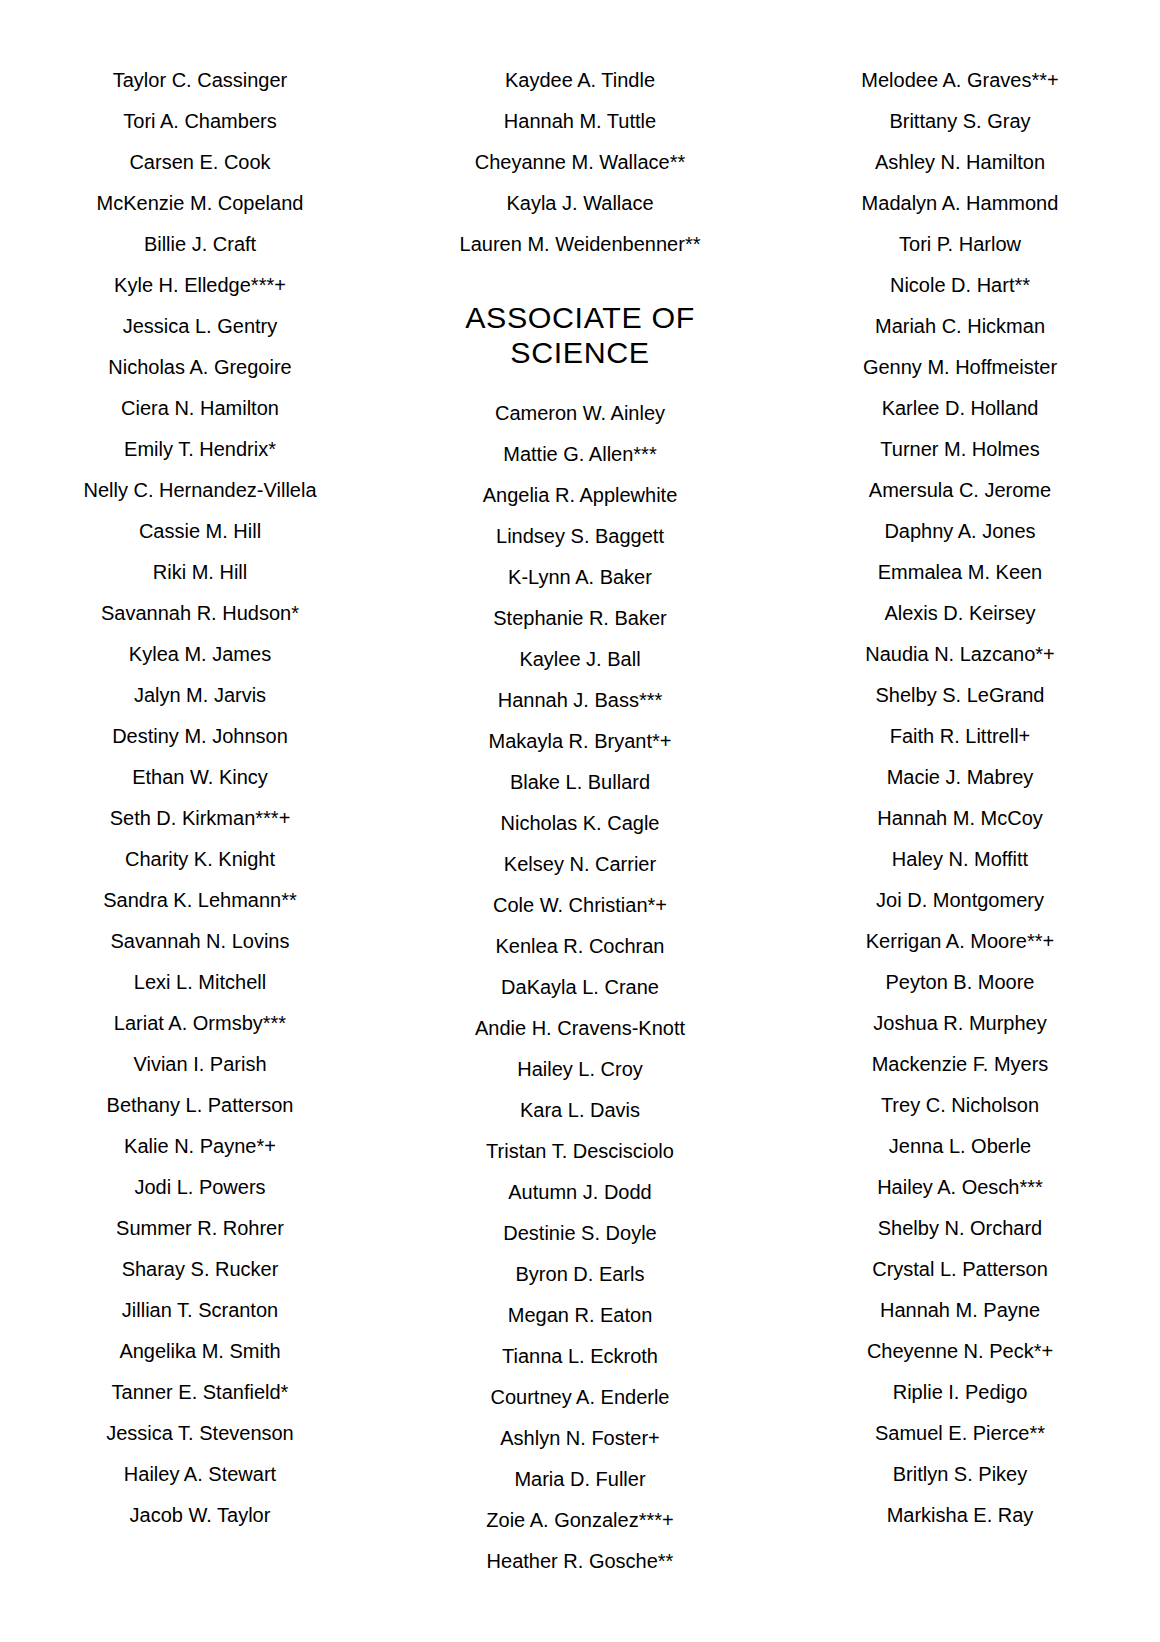Taylor C. Cassinger
Tori A. Chambers
Carsen E. Cook
McKenzie M. Copeland
Billie J. Craft
Kyle H. Elledge***+
Jessica L. Gentry
Nicholas A. Gregoire
Ciera N. Hamilton
Emily T. Hendrix*
Nelly C. Hernandez-Villela
Cassie M. Hill
Riki M. Hill
Savannah R. Hudson*
Kylea M. James
Jalyn M. Jarvis
Destiny M. Johnson
Ethan W. Kincy
Seth D. Kirkman***+
Charity K. Knight
Sandra K. Lehmann**
Savannah N. Lovins
Lexi L. Mitchell
Lariat A. Ormsby***
Vivian I. Parish
Bethany L. Patterson
Kalie N. Payne*+
Jodi L. Powers
Summer R. Rohrer
Sharay S. Rucker
Jillian T. Scranton
Angelika M. Smith
Tanner E. Stanfield*
Jessica T. Stevenson
Hailey A. Stewart
Jacob W. Taylor
Kaydee A. Tindle
Hannah M. Tuttle
Cheyanne M. Wallace**
Kayla J. Wallace
Lauren M. Weidenbenner**
ASSOCIATE OF SCIENCE
Cameron W. Ainley
Mattie G. Allen***
Angelia R. Applewhite
Lindsey S. Baggett
K-Lynn A. Baker
Stephanie R. Baker
Kaylee J. Ball
Hannah J. Bass***
Makayla R. Bryant*+
Blake L. Bullard
Nicholas K. Cagle
Kelsey N. Carrier
Cole W. Christian*+
Kenlea R. Cochran
DaKayla L. Crane
Andie H. Cravens-Knott
Hailey L. Croy
Kara L. Davis
Tristan T. Descisciolo
Autumn J. Dodd
Destinie S. Doyle
Byron D. Earls
Megan R. Eaton
Tianna L. Eckroth
Courtney A. Enderle
Ashlyn N. Foster+
Maria D. Fuller
Zoie A. Gonzalez***+
Heather R. Gosche**
Melodee A. Graves**+
Brittany S. Gray
Ashley N. Hamilton
Madalyn A. Hammond
Tori P. Harlow
Nicole D. Hart**
Mariah C. Hickman
Genny M. Hoffmeister
Karlee D. Holland
Turner M. Holmes
Amersula C. Jerome
Daphny A. Jones
Emmalea M. Keen
Alexis D. Keirsey
Naudia N. Lazcano*+
Shelby S. LeGrand
Faith R. Littrell+
Macie J. Mabrey
Hannah M. McCoy
Haley N. Moffitt
Joi D. Montgomery
Kerrigan A. Moore**+
Peyton B. Moore
Joshua R. Murphey
Mackenzie F. Myers
Trey C. Nicholson
Jenna L. Oberle
Hailey A. Oesch***
Shelby N. Orchard
Crystal L. Patterson
Hannah M. Payne
Cheyenne N. Peck*+
Riplie I. Pedigo
Samuel E. Pierce**
Britlyn S. Pikey
Markisha E. Ray